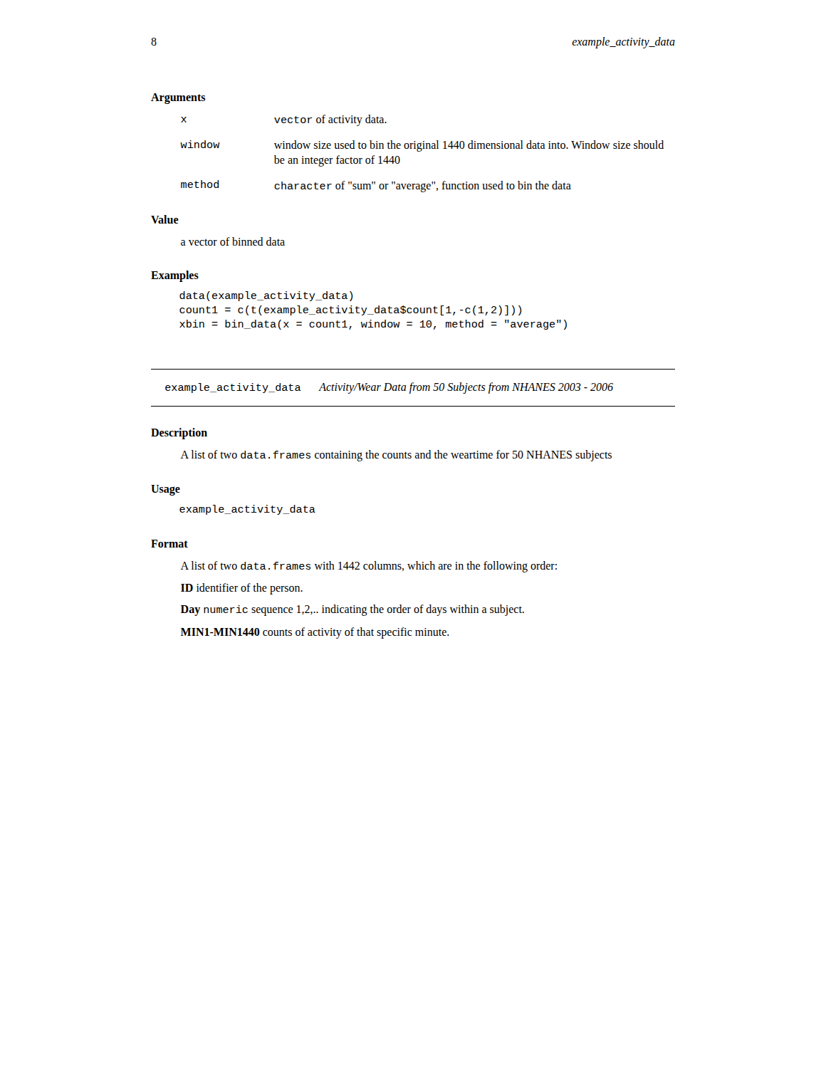8 example_activity_data
Arguments
x
vector of activity data.
window
window size used to bin the original 1440 dimensional data into. Window size should be an integer factor of 1440
method
character of "sum" or "average", function used to bin the data
Value
a vector of binned data
Examples
data(example_activity_data)
count1 = c(t(example_activity_data$count[1,-c(1,2)]))
xbin = bin_data(x = count1, window = 10, method = "average")
example_activity_data Activity/Wear Data from 50 Subjects from NHANES 2003 - 2006
Description
A list of two data.frames containing the counts and the weartime for 50 NHANES subjects
Usage
example_activity_data
Format
A list of two data.frames with 1442 columns, which are in the following order:
ID
identifier of the person.
Day
numeric sequence 1,2,.. indicating the order of days within a subject.
MIN1-MIN1440
counts of activity of that specific minute.